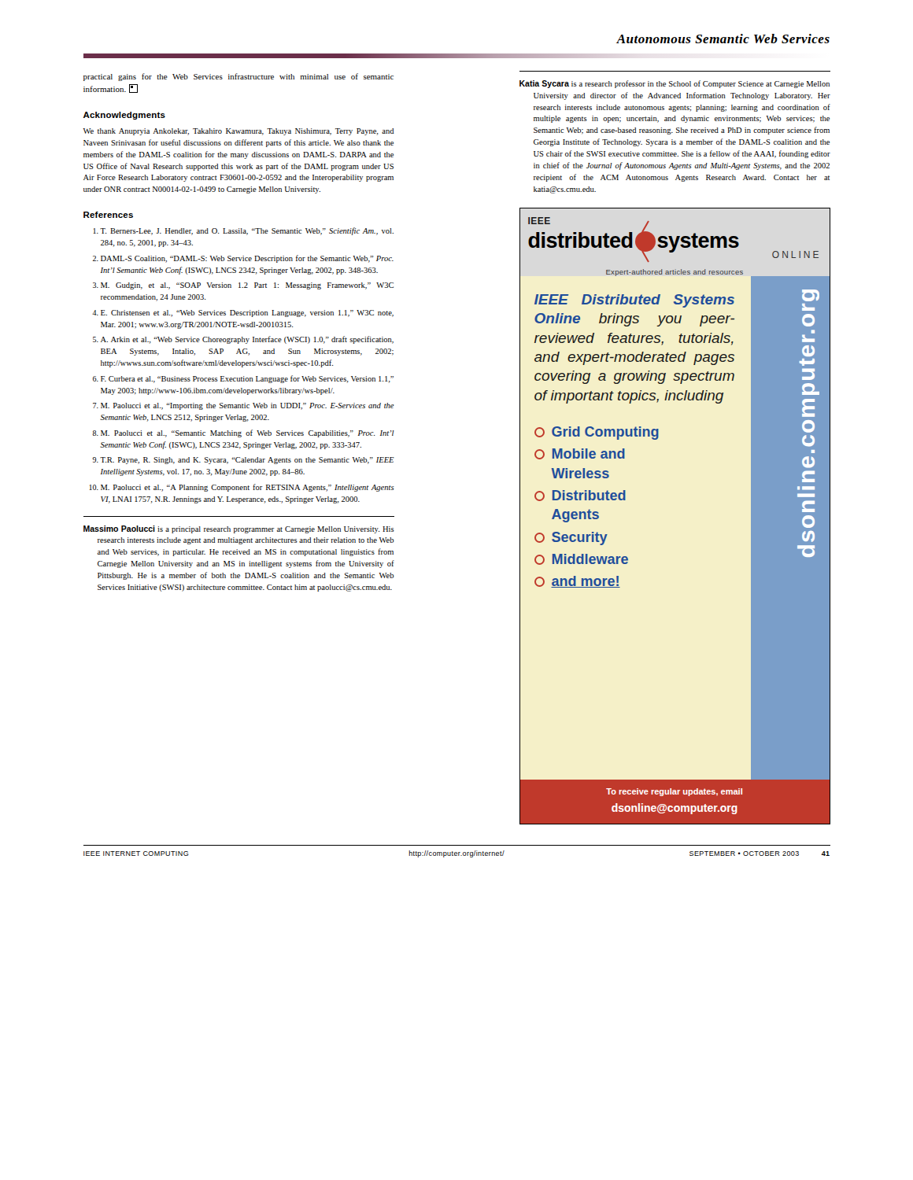Autonomous Semantic Web Services
practical gains for the Web Services infrastructure with minimal use of semantic information.
Acknowledgments
We thank Anupryia Ankolekar, Takahiro Kawamura, Takuya Nishimura, Terry Payne, and Naveen Srinivasan for useful discussions on different parts of this article. We also thank the members of the DAML-S coalition for the many discussions on DAML-S. DARPA and the US Office of Naval Research supported this work as part of the DAML program under US Air Force Research Laboratory contract F30601-00-2-0592 and the Interoperability program under ONR contract N00014-02-1-0499 to Carnegie Mellon University.
References
T. Berners-Lee, J. Hendler, and O. Lassila, “The Semantic Web,” Scientific Am., vol. 284, no. 5, 2001, pp. 34–43.
DAML-S Coalition, “DAML-S: Web Service Description for the Semantic Web,” Proc. Int’l Semantic Web Conf. (ISWC), LNCS 2342, Springer Verlag, 2002, pp. 348-363.
M. Gudgin, et al., “SOAP Version 1.2 Part 1: Messaging Framework,” W3C recommendation, 24 June 2003.
E. Christensen et al., “Web Services Description Language, version 1.1,” W3C note, Mar. 2001; www.w3.org/TR/2001/NOTE-wsdl-20010315.
A. Arkin et al., “Web Service Choreography Interface (WSCI) 1.0,” draft specification, BEA Systems, Intalio, SAP AG, and Sun Microsystems, 2002; http://wwws.sun.com/software/xml/developers/wsci/wsci-spec-10.pdf.
F. Curbera et al., “Business Process Execution Language for Web Services, Version 1.1,” May 2003; http://www-106.ibm.com/developerworks/library/ws-bpel/.
M. Paolucci et al., “Importing the Semantic Web in UDDI,” Proc. E-Services and the Semantic Web, LNCS 2512, Springer Verlag, 2002.
M. Paolucci et al., “Semantic Matching of Web Services Capabilities,” Proc. Int’l Semantic Web Conf. (ISWC), LNCS 2342, Springer Verlag, 2002, pp. 333-347.
T.R. Payne, R. Singh, and K. Sycara, “Calendar Agents on the Semantic Web,” IEEE Intelligent Systems, vol. 17, no. 3, May/June 2002, pp. 84–86.
M. Paolucci et al., “A Planning Component for RETSINA Agents,” Intelligent Agents VI, LNAI 1757, N.R. Jennings and Y. Lesperance, eds., Springer Verlag, 2000.
Massimo Paolucci is a principal research programmer at Carnegie Mellon University. His research interests include agent and multiagent architectures and their relation to the Web and Web services, in particular. He received an MS in computational linguistics from Carnegie Mellon University and an MS in intelligent systems from the University of Pittsburgh. He is a member of both the DAML-S coalition and the Semantic Web Services Initiative (SWSI) architecture committee. Contact him at paolucci@cs.cmu.edu.
Katia Sycara is a research professor in the School of Computer Science at Carnegie Mellon University and director of the Advanced Information Technology Laboratory. Her research interests include autonomous agents; planning; learning and coordination of multiple agents in open; uncertain, and dynamic environments; Web services; the Semantic Web; and case-based reasoning. She received a PhD in computer science from Georgia Institute of Technology. Sycara is a member of the DAML-S coalition and the US chair of the SWSI executive committee. She is a fellow of the AAAI, founding editor in chief of the Journal of Autonomous Agents and Multi-Agent Systems, and the 2002 recipient of the ACM Autonomous Agents Research Award. Contact her at katia@cs.cmu.edu.
IEEE
distributed systems
ONLINE
Expert-authored articles and resources
dsonline.computer.org
IEEE Distributed Systems Online brings you peer-reviewed features, tutorials, and expert-moderated pages covering a growing spectrum of important topics, including
Grid Computing
Mobile and
Wireless
Distributed
Agents
Security
Middleware
and more!
To receive regular updates, email
dsonline@computer.org
IEEE INTERNET COMPUTING http://computer.org/internet/ SEPTEMBER • OCTOBER 200341